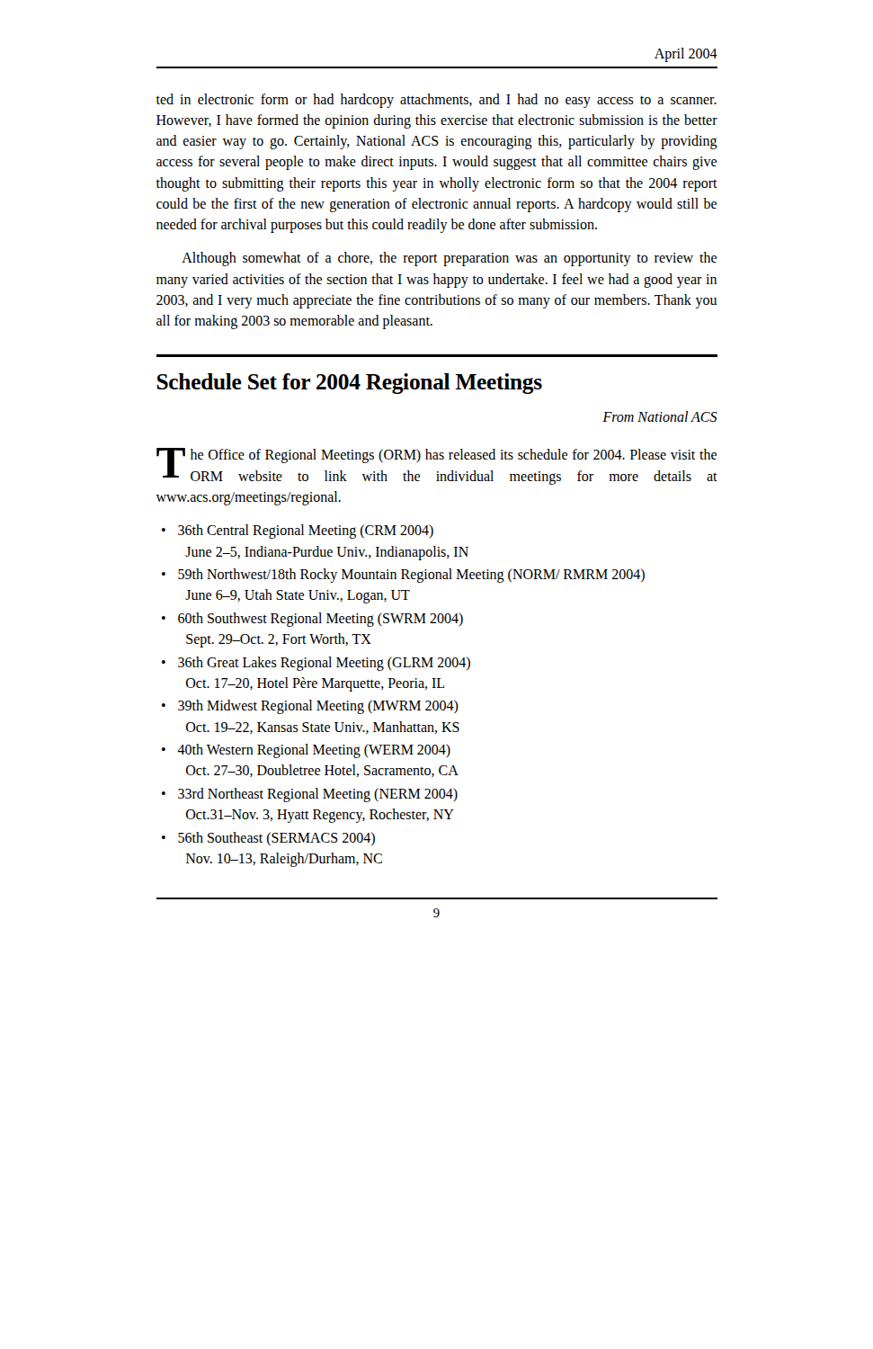April 2004
ted in electronic form or had hardcopy attachments, and I had no easy access to a scanner. However, I have formed the opinion during this exercise that electronic submission is the better and easier way to go. Certainly, National ACS is encouraging this, particularly by providing access for several people to make direct inputs. I would suggest that all committee chairs give thought to submitting their reports this year in wholly electronic form so that the 2004 report could be the first of the new generation of electronic annual reports. A hardcopy would still be needed for archival purposes but this could readily be done after submission.
Although somewhat of a chore, the report preparation was an opportunity to review the many varied activities of the section that I was happy to undertake. I feel we had a good year in 2003, and I very much appreciate the fine contributions of so many of our members. Thank you all for making 2003 so memorable and pleasant.
Schedule Set for 2004 Regional Meetings
From National ACS
The Office of Regional Meetings (ORM) has released its schedule for 2004. Please visit the ORM website to link with the individual meetings for more details at www.acs.org/meetings/regional.
36th Central Regional Meeting (CRM 2004) June 2–5, Indiana-Purdue Univ., Indianapolis, IN
59th Northwest/18th Rocky Mountain Regional Meeting (NORM/ RMRM 2004) June 6–9, Utah State Univ., Logan, UT
60th Southwest Regional Meeting (SWRM 2004) Sept. 29–Oct. 2, Fort Worth, TX
36th Great Lakes Regional Meeting (GLRM 2004) Oct. 17–20, Hotel Père Marquette, Peoria, IL
39th Midwest Regional Meeting (MWRM 2004) Oct. 19–22, Kansas State Univ., Manhattan, KS
40th Western Regional Meeting (WERM 2004) Oct. 27–30, Doubletree Hotel, Sacramento, CA
33rd Northeast Regional Meeting (NERM 2004) Oct.31–Nov. 3, Hyatt Regency, Rochester, NY
56th Southeast (SERMACS 2004) Nov. 10–13, Raleigh/Durham, NC
9